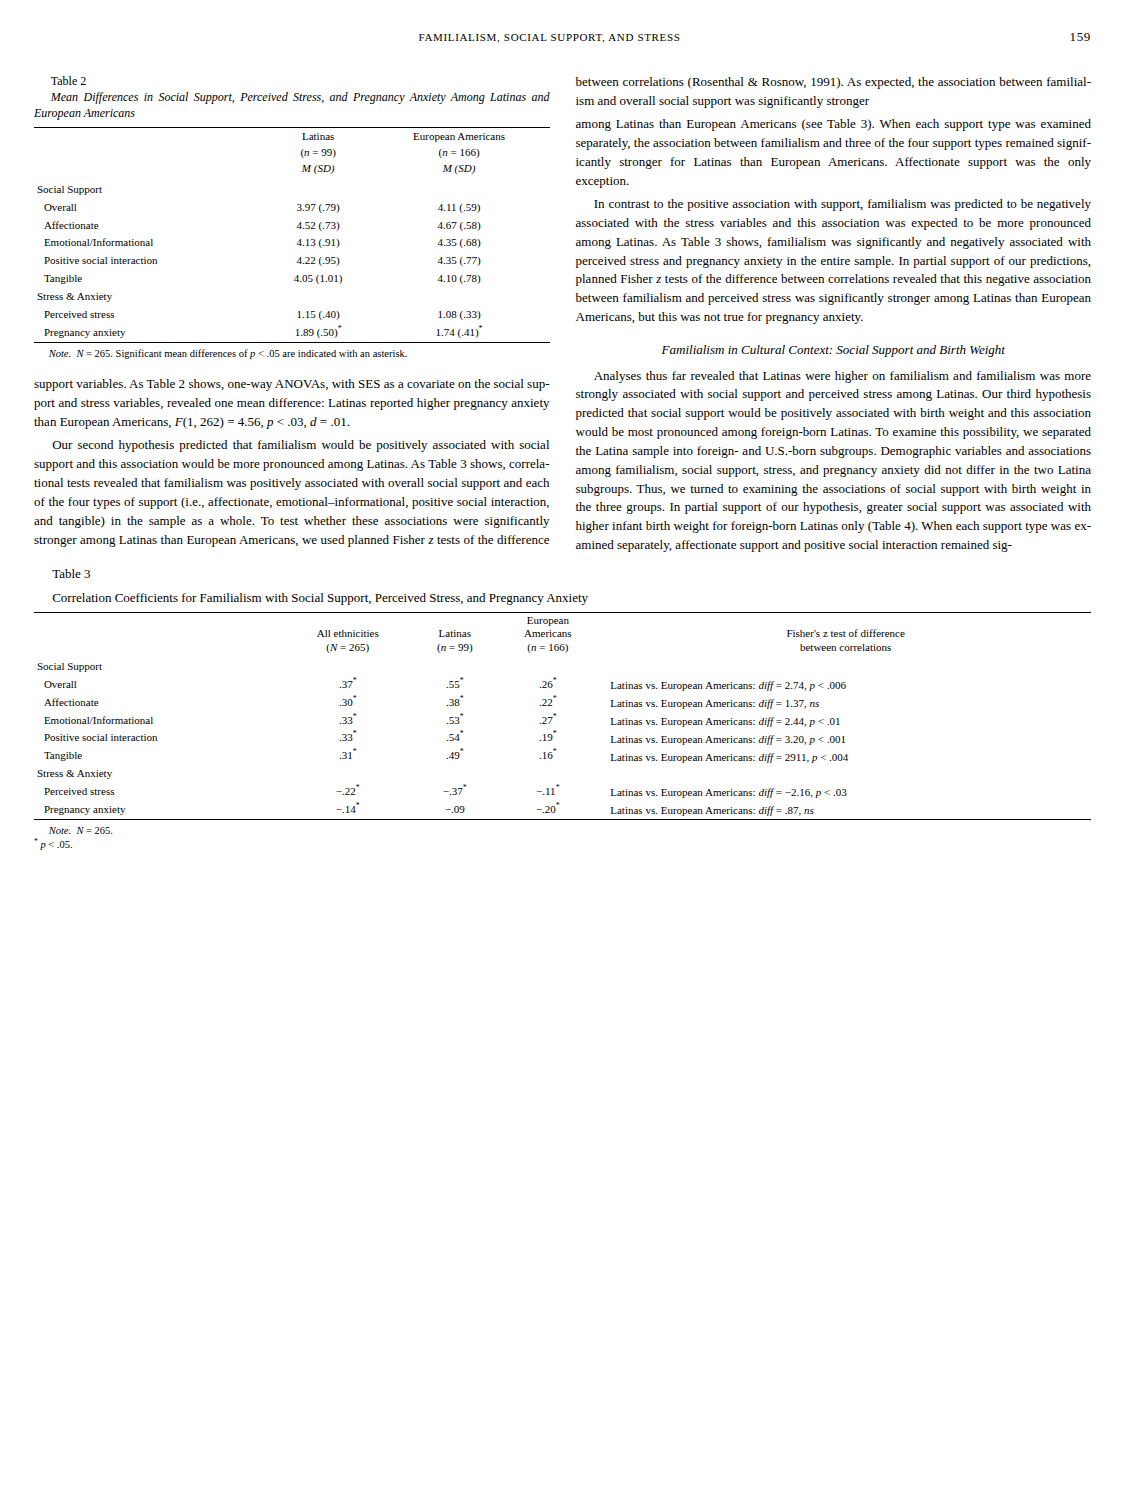Familialism, Social Support, and Stress 159
Table 2
Mean Differences in Social Support, Perceived Stress, and Pregnancy Anxiety Among Latinas and European Americans
| | Latinas ( n = 99) M (SD) | European Americans ( n = 166) M (SD) |
| --- | --- | --- |
| Social Support | | |
| Overall | 3.97 (.79) | 4.11 (.59) |
| Affectionate | 4.52 (.73) | 4.67 (.58) |
| Emotional/Informational | 4.13 (.91) | 4.35 (.68) |
| Positive social interaction | 4.22 (.95) | 4.35 (.77) |
| Tangible | 4.05 (1.01) | 4.10 (.78) |
| Stress & Anxiety | | |
| Perceived stress | 1.15 (.40) | 1.08 (.33) |
| Pregnancy anxiety | 1.89 (.50) * | 1.74 (.41) * |
Note. N = 265. Significant mean differences of p < .05 are indicated with an asterisk.
support variables. As Table 2 shows, one-way ANOVAs, with SES as a covariate on the social support and stress variables, revealed one mean difference: Latinas reported higher pregnancy anxiety than European Americans, F(1, 262) = 4.56, p < .03, d = .01.
Our second hypothesis predicted that familialism would be positively associated with social support and this association would be more pronounced among Latinas. As Table 3 shows, correlational tests revealed that familialism was positively associated with overall social support and each of the four types of support (i.e., affectionate, emotional–informational, positive social interaction, and tangible) in the sample as a whole. To test whether these associations were significantly stronger among Latinas than European Americans, we used planned Fisher z tests of the difference between correlations (Rosenthal & Rosnow, 1991). As expected, the association between familialism and overall social support was significantly stronger
among Latinas than European Americans (see Table 3). When each support type was examined separately, the association between familialism and three of the four support types remained significantly stronger for Latinas than European Americans. Affectionate support was the only exception.
In contrast to the positive association with support, familialism was predicted to be negatively associated with the stress variables and this association was expected to be more pronounced among Latinas. As Table 3 shows, familialism was significantly and negatively associated with perceived stress and pregnancy anxiety in the entire sample. In partial support of our predictions, planned Fisher z tests of the difference between correlations revealed that this negative association between familialism and perceived stress was significantly stronger among Latinas than European Americans, but this was not true for pregnancy anxiety.
Familialism in Cultural Context: Social Support and Birth Weight
Analyses thus far revealed that Latinas were higher on familialism and familialism was more strongly associated with social support and perceived stress among Latinas. Our third hypothesis predicted that social support would be positively associated with birth weight and this association would be most pronounced among foreign-born Latinas. To examine this possibility, we separated the Latina sample into foreign- and U.S.-born subgroups. Demographic variables and associations among familialism, social support, stress, and pregnancy anxiety did not differ in the two Latina subgroups. Thus, we turned to examining the associations of social support with birth weight in the three groups. In partial support of our hypothesis, greater social support was associated with higher infant birth weight for foreign-born Latinas only (Table 4). When each support type was examined separately, affectionate support and positive social interaction remained sig-
Table 3
Correlation Coefficients for Familialism with Social Support, Perceived Stress, and Pregnancy Anxiety
| | All ethnicities ( N = 265) | Latinas ( n = 99) | European Americans ( n = 166) | Fisher's z test of difference between correlations |
| --- | --- | --- | --- | --- |
| Social Support | | | | |
| Overall | .37 * | .55 * | .26 * | Latinas vs. European Americans: diff = 2.74, p < .006 |
| Affectionate | .30 * | .38 * | .22 * | Latinas vs. European Americans: diff = 1.37, ns |
| Emotional/Informational | .33 * | .53 * | .27 * | Latinas vs. European Americans: diff = 2.44, p < .01 |
| Positive social interaction | .33 * | .54 * | .19 * | Latinas vs. European Americans: diff = 3.20, p < .001 |
| Tangible | .31 * | .49 * | .16 * | Latinas vs. European Americans: diff = 2911, p < .004 |
| Stress & Anxiety | | | | |
| Perceived stress | −.22 * | −.37 * | −.11 * | Latinas vs. European Americans: diff = −2.16, p < .03 |
| Pregnancy anxiety | −.14 * | −.09 | −.20 * | Latinas vs. European Americans: diff = .87, ns |
Note. N = 265.
* p < .05.